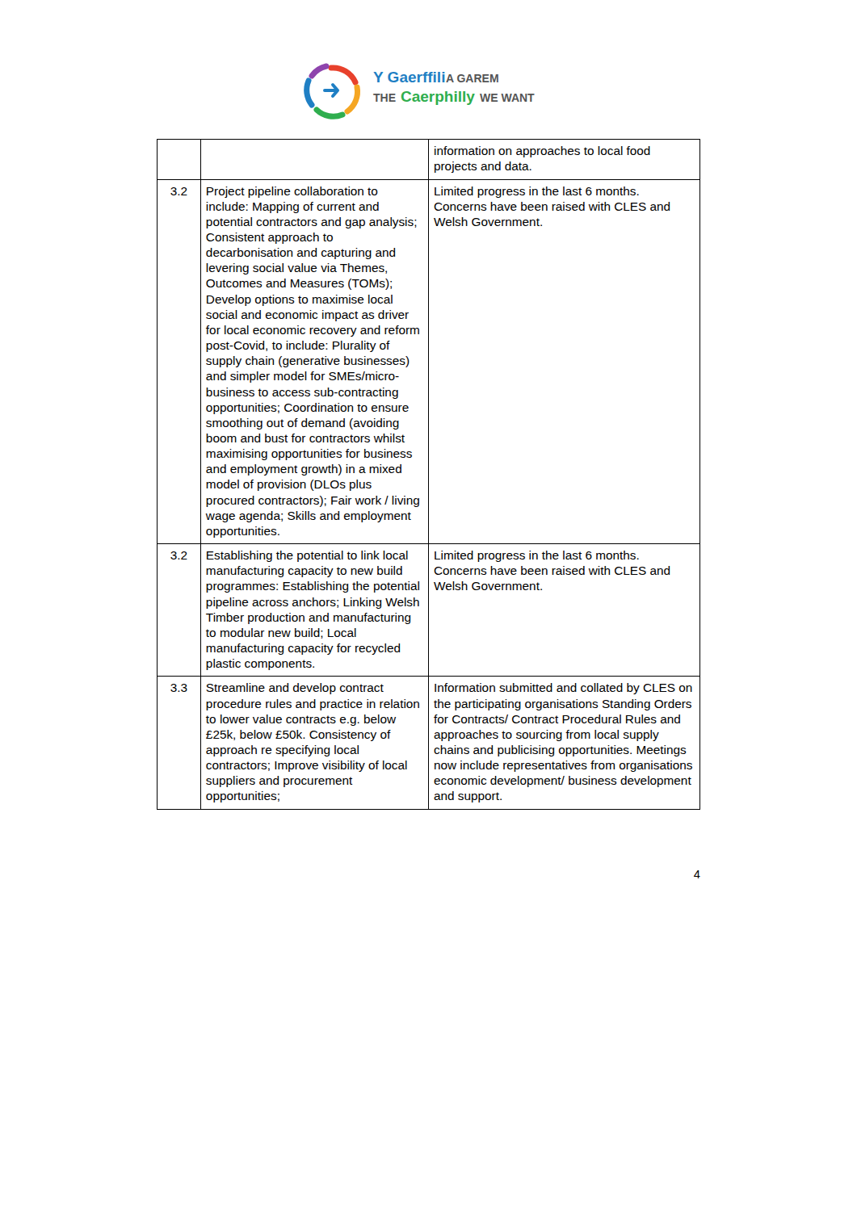Y Gaerffili A GAREM THE Caerphilly WE WANT
| | | information on approaches to local food projects and data. |
| 3.2 | Project pipeline collaboration to include: Mapping of current and potential contractors and gap analysis; Consistent approach to decarbonisation and capturing and levering social value via Themes, Outcomes and Measures (TOMs); Develop options to maximise local social and economic impact as driver for local economic recovery and reform post-Covid, to include: Plurality of supply chain (generative businesses) and simpler model for SMEs/micro-business to access sub-contracting opportunities; Coordination to ensure smoothing out of demand (avoiding boom and bust for contractors whilst maximising opportunities for business and employment growth) in a mixed model of provision (DLOs plus procured contractors); Fair work / living wage agenda; Skills and employment opportunities. | Limited progress in the last 6 months. Concerns have been raised with CLES and Welsh Government. |
| 3.2 | Establishing the potential to link local manufacturing capacity to new build programmes: Establishing the potential pipeline across anchors; Linking Welsh Timber production and manufacturing to modular new build; Local manufacturing capacity for recycled plastic components. | Limited progress in the last 6 months. Concerns have been raised with CLES and Welsh Government. |
| 3.3 | Streamline and develop contract procedure rules and practice in relation to lower value contracts e.g. below £25k, below £50k. Consistency of approach re specifying local contractors; Improve visibility of local suppliers and procurement opportunities; | Information submitted and collated by CLES on the participating organisations Standing Orders for Contracts/ Contract Procedural Rules and approaches to sourcing from local supply chains and publicising opportunities. Meetings now include representatives from organisations economic development/ business development and support. |
4